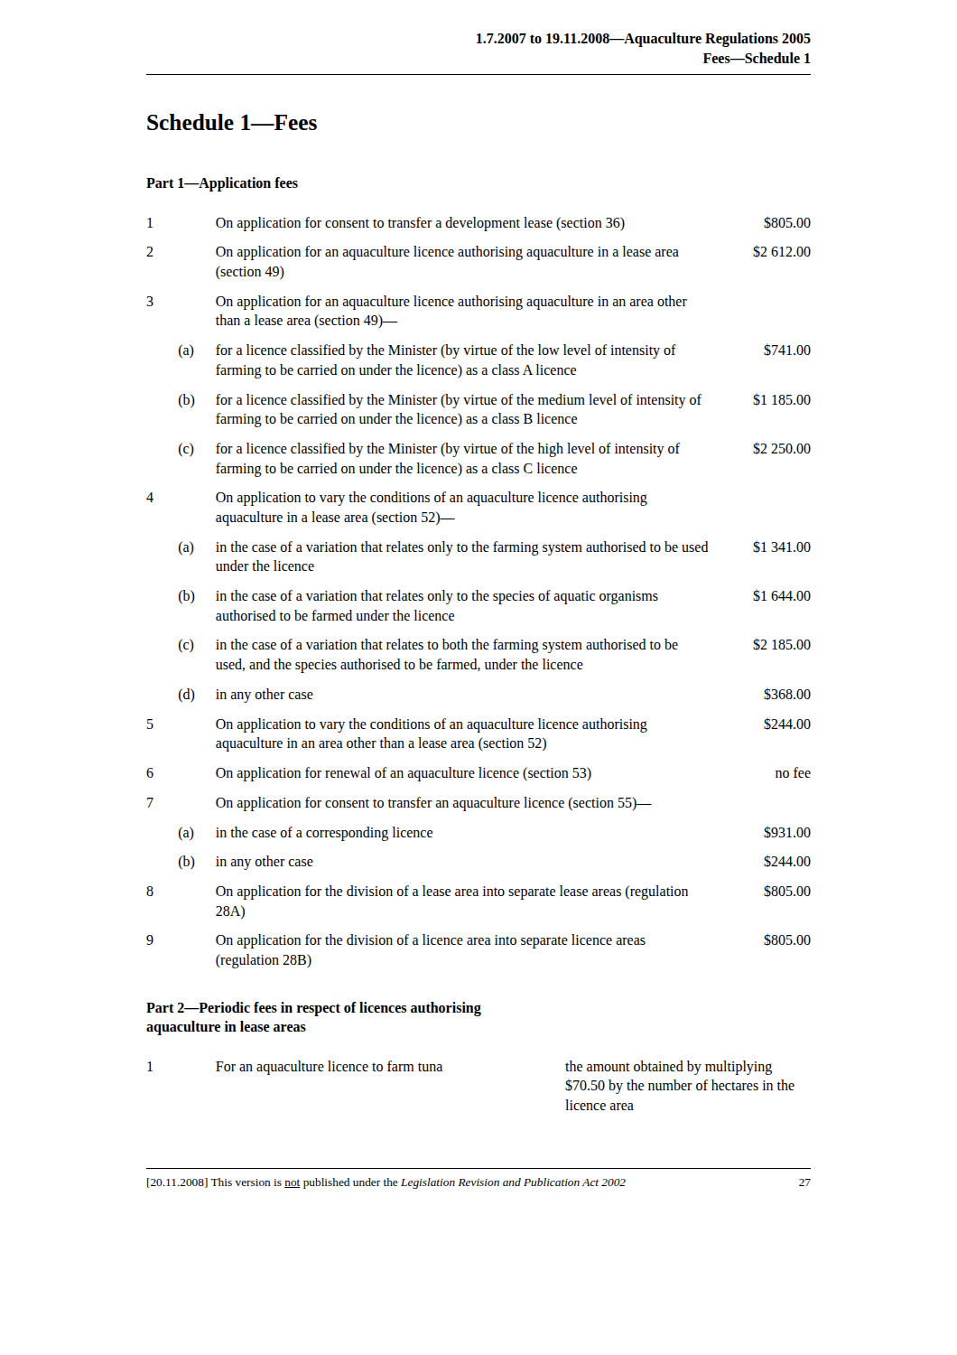1.7.2007 to 19.11.2008—Aquaculture Regulations 2005 Fees—Schedule 1
Schedule 1—Fees
Part 1—Application fees
| 1 | | On application for consent to transfer a development lease (section 36) | $805.00 |
| 2 | | On application for an aquaculture licence authorising aquaculture in a lease area (section 49) | $2 612.00 |
| 3 | | On application for an aquaculture licence authorising aquaculture in an area other than a lease area (section 49)— | |
| | (a) | for a licence classified by the Minister (by virtue of the low level of intensity of farming to be carried on under the licence) as a class A licence | $741.00 |
| | (b) | for a licence classified by the Minister (by virtue of the medium level of intensity of farming to be carried on under the licence) as a class B licence | $1 185.00 |
| | (c) | for a licence classified by the Minister (by virtue of the high level of intensity of farming to be carried on under the licence) as a class C licence | $2 250.00 |
| 4 | | On application to vary the conditions of an aquaculture licence authorising aquaculture in a lease area (section 52)— | |
| | (a) | in the case of a variation that relates only to the farming system authorised to be used under the licence | $1 341.00 |
| | (b) | in the case of a variation that relates only to the species of aquatic organisms authorised to be farmed under the licence | $1 644.00 |
| | (c) | in the case of a variation that relates to both the farming system authorised to be used, and the species authorised to be farmed, under the licence | $2 185.00 |
| | (d) | in any other case | $368.00 |
| 5 | | On application to vary the conditions of an aquaculture licence authorising aquaculture in an area other than a lease area (section 52) | $244.00 |
| 6 | | On application for renewal of an aquaculture licence (section 53) | no fee |
| 7 | | On application for consent to transfer an aquaculture licence (section 55)— | |
| | (a) | in the case of a corresponding licence | $931.00 |
| | (b) | in any other case | $244.00 |
| 8 | | On application for the division of a lease area into separate lease areas (regulation 28A) | $805.00 |
| 9 | | On application for the division of a licence area into separate licence areas (regulation 28B) | $805.00 |
Part 2—Periodic fees in respect of licences authorising
aquaculture in lease areas
| 1 | | For an aquaculture licence to farm tuna | the amount obtained by multiplying $70.50 by the number of hectares in the licence area |
[20.11.2008] This version is not published under the Legislation Revision and Publication Act 2002 27